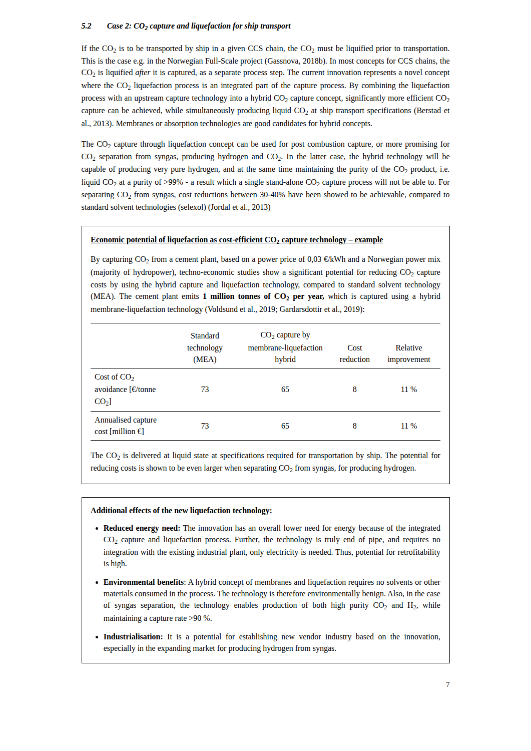5.2 Case 2: CO2 capture and liquefaction for ship transport
If the CO2 is to be transported by ship in a given CCS chain, the CO2 must be liquified prior to transportation. This is the case e.g. in the Norwegian Full-Scale project (Gassnova, 2018b). In most concepts for CCS chains, the CO2 is liquified after it is captured, as a separate process step. The current innovation represents a novel concept where the CO2 liquefaction process is an integrated part of the capture process. By combining the liquefaction process with an upstream capture technology into a hybrid CO2 capture concept, significantly more efficient CO2 capture can be achieved, while simultaneously producing liquid CO2 at ship transport specifications (Berstad et al., 2013). Membranes or absorption technologies are good candidates for hybrid concepts.
The CO2 capture through liquefaction concept can be used for post combustion capture, or more promising for CO2 separation from syngas, producing hydrogen and CO2. In the latter case, the hybrid technology will be capable of producing very pure hydrogen, and at the same time maintaining the purity of the CO2 product, i.e. liquid CO2 at a purity of >99% - a result which a single stand-alone CO2 capture process will not be able to. For separating CO2 from syngas, cost reductions between 30-40% have been showed to be achievable, compared to standard solvent technologies (selexol) (Jordal et al., 2013)
Economic potential of liquefaction as cost-efficient CO2 capture technology – example
By capturing CO2 from a cement plant, based on a power price of 0,03 €/kWh and a Norwegian power mix (majority of hydropower), techno-economic studies show a significant potential for reducing CO2 capture costs by using the hybrid capture and liquefaction technology, compared to standard solvent technology (MEA). The cement plant emits 1 million tonnes of CO2 per year, which is captured using a hybrid membrane-liquefaction technology (Voldsund et al., 2019; Gardarsdottir et al., 2019):
| | Standard technology (MEA) | CO 2 capture by membrane-liquefaction hybrid | Cost reduction | Relative improvement |
| --- | --- | --- | --- | --- |
| Cost of CO 2 avoidance [€/tonne CO 2 ] | 73 | 65 | 8 | 11 % |
| Annualised capture cost [million €] | 73 | 65 | 8 | 11 % |
The CO2 is delivered at liquid state at specifications required for transportation by ship. The potential for reducing costs is shown to be even larger when separating CO2 from syngas, for producing hydrogen.
Additional effects of the new liquefaction technology:
Reduced energy need: The innovation has an overall lower need for energy because of the integrated CO2 capture and liquefaction process. Further, the technology is truly end of pipe, and requires no integration with the existing industrial plant, only electricity is needed. Thus, potential for retrofitability is high.
Environmental benefits: A hybrid concept of membranes and liquefaction requires no solvents or other materials consumed in the process. The technology is therefore environmentally benign. Also, in the case of syngas separation, the technology enables production of both high purity CO2 and H2, while maintaining a capture rate >90 %.
Industrialisation: It is a potential for establishing new vendor industry based on the innovation, especially in the expanding market for producing hydrogen from syngas.
7